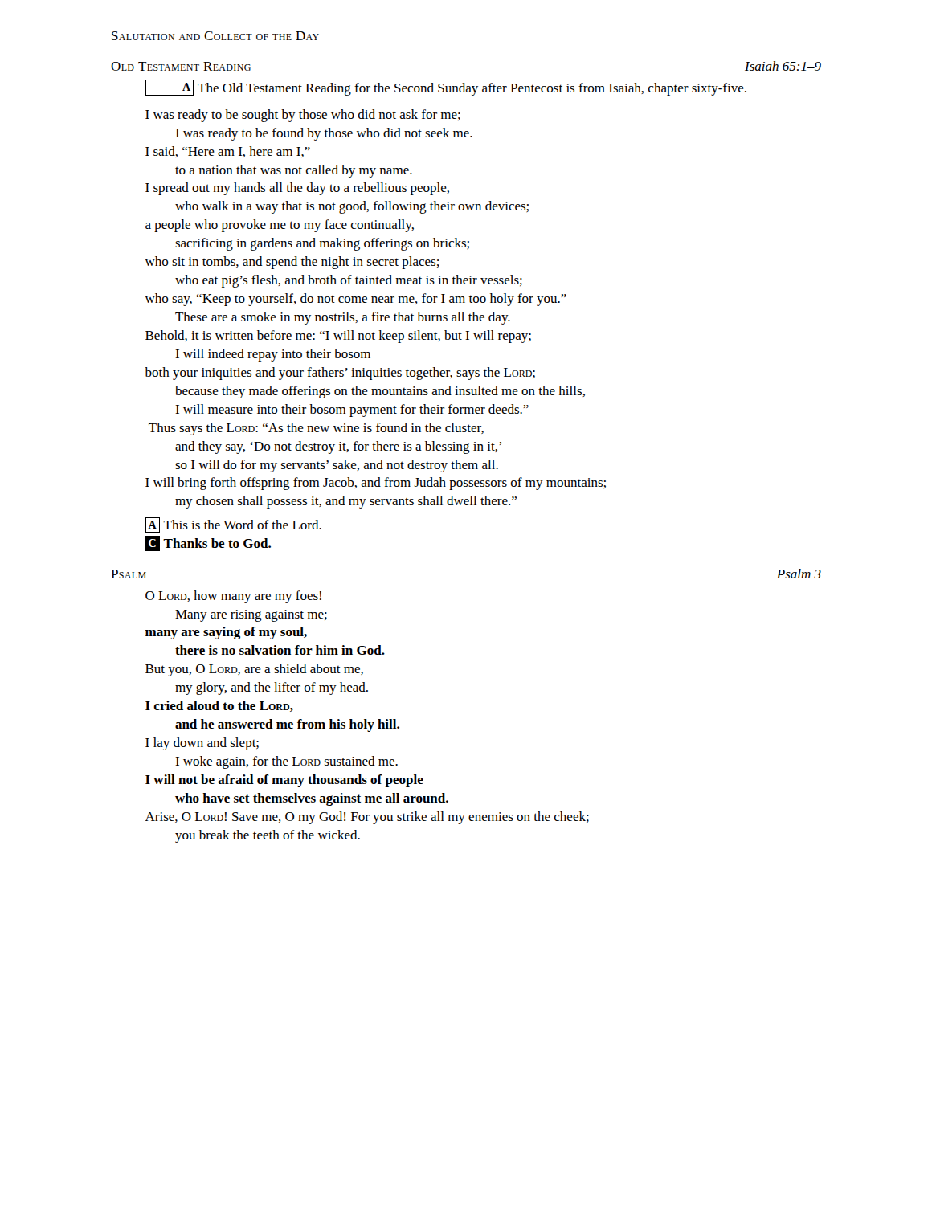Salutation and Collect of the Day
Old Testament Reading
Isaiah 65:1–9
AThe Old Testament Reading for the Second Sunday after Pentecost is from Isaiah, chapter sixty-five.
I was ready to be sought by those who did not ask for me;
I was ready to be found by those who did not seek me.
I said, “Here am I, here am I,”
to a nation that was not called by my name.
I spread out my hands all the day to a rebellious people,
who walk in a way that is not good, following their own devices;
a people who provoke me to my face continually,
sacrificing in gardens and making offerings on bricks;
who sit in tombs, and spend the night in secret places;
who eat pig’s flesh, and broth of tainted meat is in their vessels;
who say, “Keep to yourself, do not come near me, for I am too holy for you.”
These are a smoke in my nostrils, a fire that burns all the day.
Behold, it is written before me: “I will not keep silent, but I will repay;
I will indeed repay into their bosom
both your iniquities and your fathers’ iniquities together, says the Lord;
because they made offerings on the mountains and insulted me on the hills,
I will measure into their bosom payment for their former deeds.”
Thus says the Lord: “As the new wine is found in the cluster,
and they say, ‘Do not destroy it, for there is a blessing in it,’
so I will do for my servants’ sake, and not destroy them all.
I will bring forth offspring from Jacob, and from Judah possessors of my mountains;
my chosen shall possess it, and my servants shall dwell there.”
AThis is the Word of the Lord.
CThanks be to God.
Psalm
Psalm 3
O Lord, how many are my foes!
Many are rising against me;
many are saying of my soul,
there is no salvation for him in God.
But you, O Lord, are a shield about me,
my glory, and the lifter of my head.
I cried aloud to the Lord,
and he answered me from his holy hill.
I lay down and slept;
I woke again, for the Lord sustained me.
I will not be afraid of many thousands of people
who have set themselves against me all around.
Arise, O Lord! Save me, O my God! For you strike all my enemies on the cheek;
you break the teeth of the wicked.